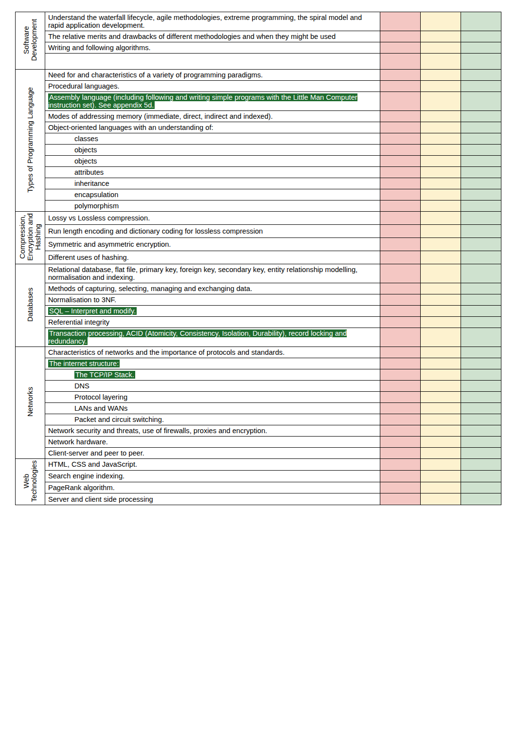| Software Development | Understand the waterfall lifecycle, agile methodologies, extreme programming, the spiral model and rapid application development. | | | |
| The relative merits and drawbacks of different methodologies and when they might be used | | | |
| Writing and following algorithms. | | | |
| Types of Programming Language | Need for and characteristics of a variety of programming paradigms. | | | |
| Procedural languages. | | | |
| Assembly language (including following and writing simple programs with the Little Man Computer instruction set). See appendix 5d. | | | |
| Modes of addressing memory (immediate, direct, indirect and indexed). | | | |
| Object-oriented languages with an understanding of: | | | |
| classes | | | |
| objects | | | |
| objects | | | |
| attributes | | | |
| inheritance | | | |
| encapsulation | | | |
| polymorphism | | | |
| Compression, Encryption and Hashing | Lossy vs Lossless compression. | | | |
| Run length encoding and dictionary coding for lossless compression | | | |
| Symmetric and asymmetric encryption. | | | |
| Different uses of hashing. | | | |
| Databases | Relational database, flat file, primary key, foreign key, secondary key, entity relationship modelling, normalisation and indexing. | | | |
| Methods of capturing, selecting, managing and exchanging data. | | | |
| Normalisation to 3NF. | | | |
| SQL – Interpret and modify. | | | |
| Referential integrity | | | |
| Transaction processing, ACID (Atomicity, Consistency, Isolation, Durability), record locking and redundancy. | | | |
| Networks | Characteristics of networks and the importance of protocols and standards. | | | |
| The internet structure: | | | |
| The TCP/IP Stack. | | | |
| DNS | | | |
| Protocol layering | | | |
| LANs and WANs | | | |
| Packet and circuit switching. | | | |
| Network security and threats, use of firewalls, proxies and encryption. | | | |
| Network hardware. | | | |
| Client-server and peer to peer. | | | |
| Web Technologies | HTML, CSS and JavaScript. | | | |
| Search engine indexing. | | | |
| PageRank algorithm. | | | |
| Server and client side processing | | | |